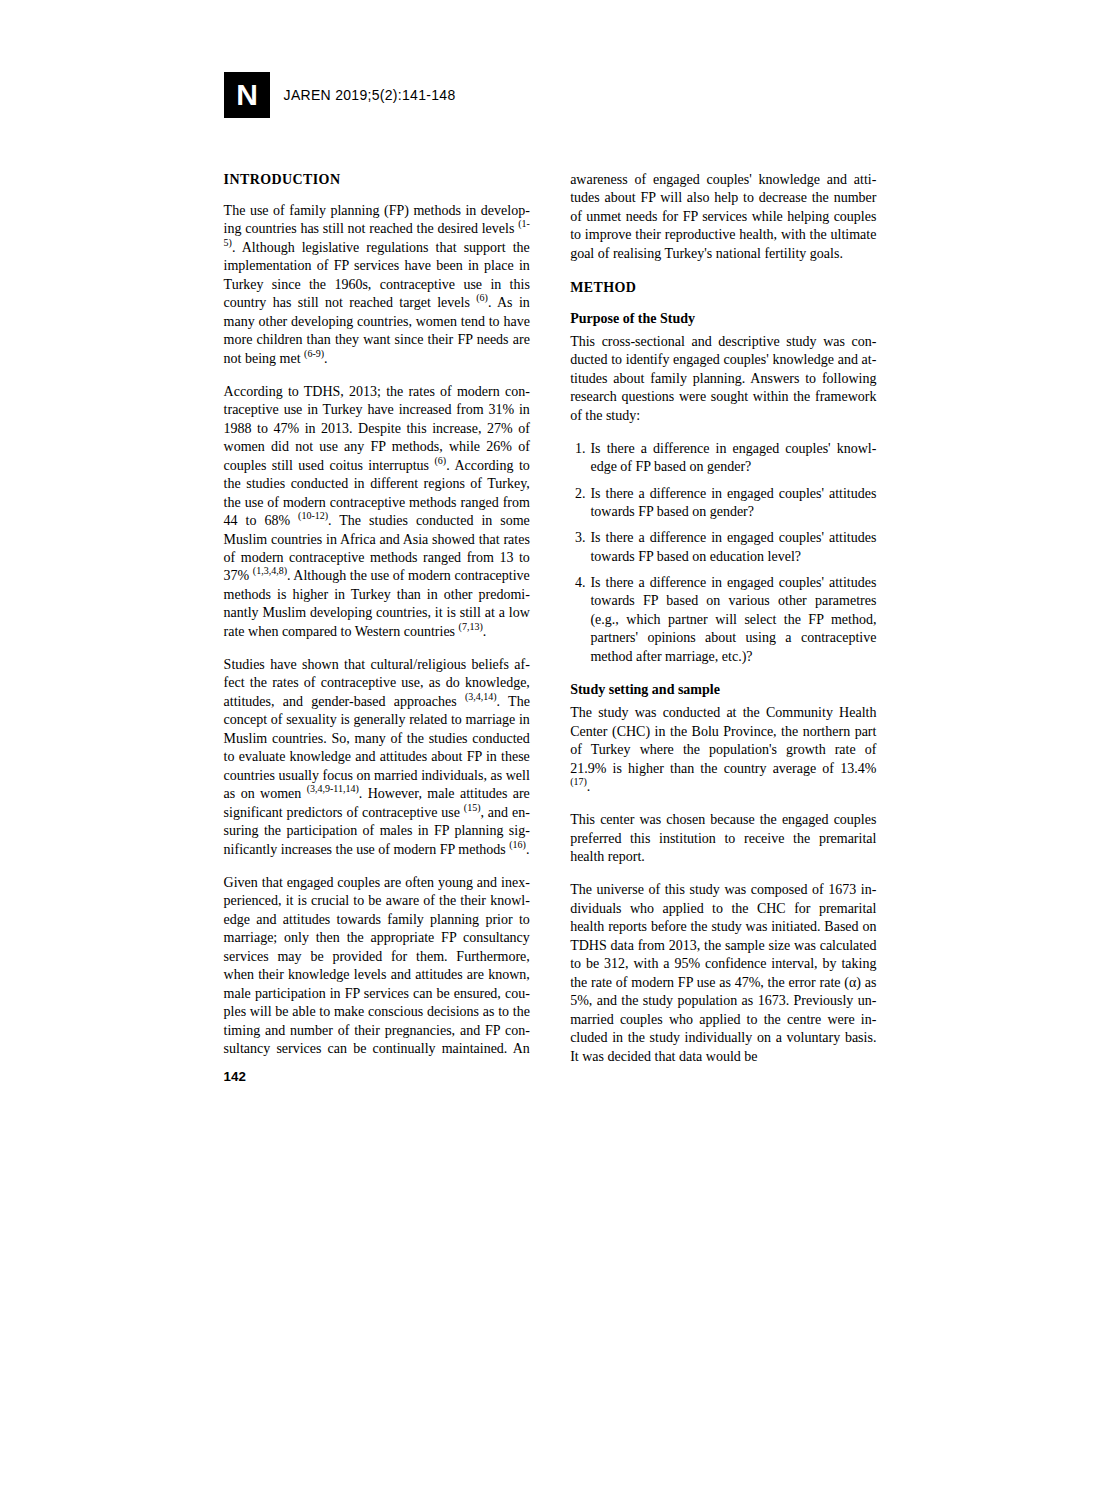N
JAREN 2019;5(2):141-148
INTRODUCTION
The use of family planning (FP) methods in developing countries has still not reached the desired levels (1-5). Although legislative regulations that support the implementation of FP services have been in place in Turkey since the 1960s, contraceptive use in this country has still not reached target levels (6). As in many other developing countries, women tend to have more children than they want since their FP needs are not being met (6-9).
According to TDHS, 2013; the rates of modern contraceptive use in Turkey have increased from 31% in 1988 to 47% in 2013. Despite this increase, 27% of women did not use any FP methods, while 26% of couples still used coitus interruptus (6). According to the studies conducted in different regions of Turkey, the use of modern contraceptive methods ranged from 44 to 68% (10-12). The studies conducted in some Muslim countries in Africa and Asia showed that rates of modern contraceptive methods ranged from 13 to 37% (1,3,4,8). Although the use of modern contraceptive methods is higher in Turkey than in other predominantly Muslim developing countries, it is still at a low rate when compared to Western countries (7,13).
Studies have shown that cultural/religious beliefs affect the rates of contraceptive use, as do knowledge, attitudes, and gender-based approaches (3,4,14). The concept of sexuality is generally related to marriage in Muslim countries. So, many of the studies conducted to evaluate knowledge and attitudes about FP in these countries usually focus on married individuals, as well as on women (3,4,9-11,14). However, male attitudes are significant predictors of contraceptive use (15), and ensuring the participation of males in FP planning significantly increases the use of modern FP methods (16).
Given that engaged couples are often young and inexperienced, it is crucial to be aware of the their knowledge and attitudes towards family planning prior to marriage; only then the appropriate FP consultancy services may be provided for them. Furthermore, when their knowledge levels and attitudes are known, male participation in FP services can be ensured, couples will be able to make conscious decisions as to the timing and number of their pregnancies, and FP consultancy services can be continually maintained. An awareness of engaged couples' knowledge and attitudes about FP will also help to decrease the number of unmet needs for FP services while helping couples to improve their reproductive health, with the ultimate goal of realising Turkey's national fertility goals.
METHOD
Purpose of the Study
This cross-sectional and descriptive study was conducted to identify engaged couples' knowledge and attitudes about family planning. Answers to following research questions were sought within the framework of the study:
Is there a difference in engaged couples' knowledge of FP based on gender?
Is there a difference in engaged couples' attitudes towards FP based on gender?
Is there a difference in engaged couples' attitudes towards FP based on education level?
Is there a difference in engaged couples' attitudes towards FP based on various other parametres (e.g., which partner will select the FP method, partners' opinions about using a contraceptive method after marriage, etc.)?
Study setting and sample
The study was conducted at the Community Health Center (CHC) in the Bolu Province, the northern part of Turkey where the population's growth rate of 21.9% is higher than the country average of 13.4% (17).
This center was chosen because the engaged couples preferred this institution to receive the premarital health report.
The universe of this study was composed of 1673 individuals who applied to the CHC for premarital health reports before the study was initiated. Based on TDHS data from 2013, the sample size was calculated to be 312, with a 95% confidence interval, by taking the rate of modern FP use as 47%, the error rate (α) as 5%, and the study population as 1673. Previously unmarried couples who applied to the centre were included in the study individually on a voluntary basis. It was decided that data would be
142